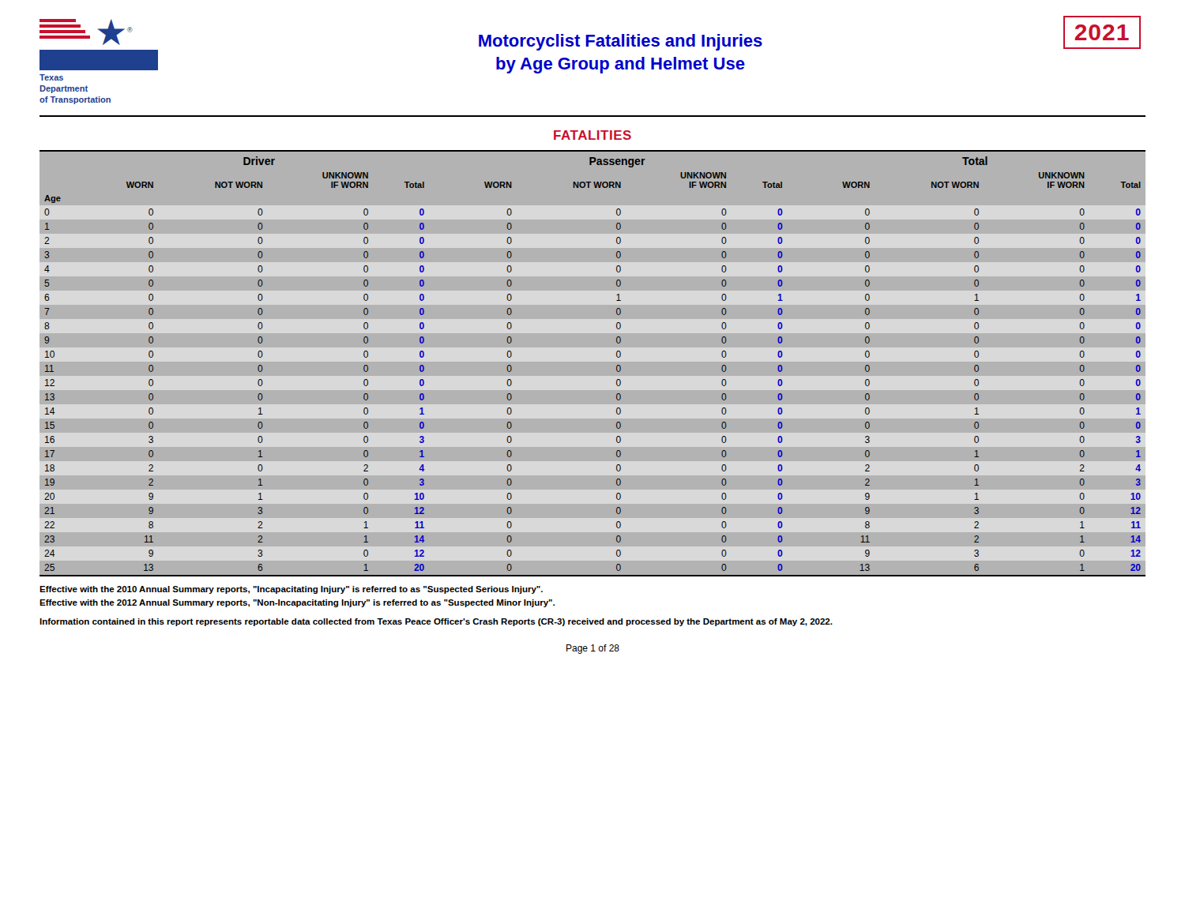★®
Texas
Department
of Transportation
Motorcyclist Fatalities and Injuries
by Age Group and Helmet Use
2021
FATALITIES
| | Driver | | Passenger | | Total |
| --- | --- | --- | --- | --- | --- |
| WORN | NOT WORN | UNKNOWN IF WORN | Total | WORN | NOT WORN | UNKNOWN IF WORN | Total | WORN | NOT WORN | UNKNOWN IF WORN | Total |
| Age | | | | | |
| 0 | 0 | 0 | 0 | 0 | | 0 | 0 | 0 | 0 | | 0 | 0 | 0 | 0 |
| 1 | 0 | 0 | 0 | 0 | | 0 | 0 | 0 | 0 | | 0 | 0 | 0 | 0 |
| 2 | 0 | 0 | 0 | 0 | | 0 | 0 | 0 | 0 | | 0 | 0 | 0 | 0 |
| 3 | 0 | 0 | 0 | 0 | | 0 | 0 | 0 | 0 | | 0 | 0 | 0 | 0 |
| 4 | 0 | 0 | 0 | 0 | | 0 | 0 | 0 | 0 | | 0 | 0 | 0 | 0 |
| 5 | 0 | 0 | 0 | 0 | | 0 | 0 | 0 | 0 | | 0 | 0 | 0 | 0 |
| 6 | 0 | 0 | 0 | 0 | | 0 | 1 | 0 | 1 | | 0 | 1 | 0 | 1 |
| 7 | 0 | 0 | 0 | 0 | | 0 | 0 | 0 | 0 | | 0 | 0 | 0 | 0 |
| 8 | 0 | 0 | 0 | 0 | | 0 | 0 | 0 | 0 | | 0 | 0 | 0 | 0 |
| 9 | 0 | 0 | 0 | 0 | | 0 | 0 | 0 | 0 | | 0 | 0 | 0 | 0 |
| 10 | 0 | 0 | 0 | 0 | | 0 | 0 | 0 | 0 | | 0 | 0 | 0 | 0 |
| 11 | 0 | 0 | 0 | 0 | | 0 | 0 | 0 | 0 | | 0 | 0 | 0 | 0 |
| 12 | 0 | 0 | 0 | 0 | | 0 | 0 | 0 | 0 | | 0 | 0 | 0 | 0 |
| 13 | 0 | 0 | 0 | 0 | | 0 | 0 | 0 | 0 | | 0 | 0 | 0 | 0 |
| 14 | 0 | 1 | 0 | 1 | | 0 | 0 | 0 | 0 | | 0 | 1 | 0 | 1 |
| 15 | 0 | 0 | 0 | 0 | | 0 | 0 | 0 | 0 | | 0 | 0 | 0 | 0 |
| 16 | 3 | 0 | 0 | 3 | | 0 | 0 | 0 | 0 | | 3 | 0 | 0 | 3 |
| 17 | 0 | 1 | 0 | 1 | | 0 | 0 | 0 | 0 | | 0 | 1 | 0 | 1 |
| 18 | 2 | 0 | 2 | 4 | | 0 | 0 | 0 | 0 | | 2 | 0 | 2 | 4 |
| 19 | 2 | 1 | 0 | 3 | | 0 | 0 | 0 | 0 | | 2 | 1 | 0 | 3 |
| 20 | 9 | 1 | 0 | 10 | | 0 | 0 | 0 | 0 | | 9 | 1 | 0 | 10 |
| 21 | 9 | 3 | 0 | 12 | | 0 | 0 | 0 | 0 | | 9 | 3 | 0 | 12 |
| 22 | 8 | 2 | 1 | 11 | | 0 | 0 | 0 | 0 | | 8 | 2 | 1 | 11 |
| 23 | 11 | 2 | 1 | 14 | | 0 | 0 | 0 | 0 | | 11 | 2 | 1 | 14 |
| 24 | 9 | 3 | 0 | 12 | | 0 | 0 | 0 | 0 | | 9 | 3 | 0 | 12 |
| 25 | 13 | 6 | 1 | 20 | | 0 | 0 | 0 | 0 | | 13 | 6 | 1 | 20 |
Effective with the 2010 Annual Summary reports, "Incapacitating Injury" is referred to as "Suspected Serious Injury".
Effective with the 2012 Annual Summary reports, "Non-Incapacitating Injury" is referred to as "Suspected Minor Injury".
Information contained in this report represents reportable data collected from Texas Peace Officer's Crash Reports (CR-3) received and processed by the Department as of May 2, 2022.
Page 1 of 28